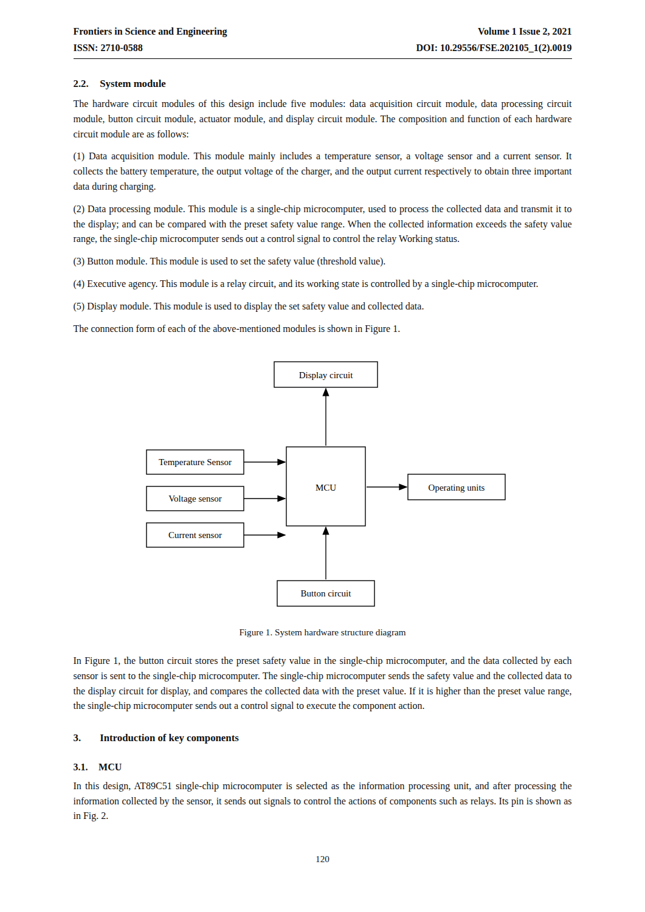Frontiers in Science and Engineering Volume 1 Issue 2, 2021
ISSN: 2710-0588 DOI: 10.29556/FSE.202105_1(2).0019
2.2. System module
The hardware circuit modules of this design include five modules: data acquisition circuit module, data processing circuit module, button circuit module, actuator module, and display circuit module. The composition and function of each hardware circuit module are as follows:
(1) Data acquisition module. This module mainly includes a temperature sensor, a voltage sensor and a current sensor. It collects the battery temperature, the output voltage of the charger, and the output current respectively to obtain three important data during charging.
(2) Data processing module. This module is a single-chip microcomputer, used to process the collected data and transmit it to the display; and can be compared with the preset safety value range. When the collected information exceeds the safety value range, the single-chip microcomputer sends out a control signal to control the relay Working status.
(3) Button module. This module is used to set the safety value (threshold value).
(4) Executive agency. This module is a relay circuit, and its working state is controlled by a single-chip microcomputer.
(5) Display module. This module is used to display the set safety value and collected data.
The connection form of each of the above-mentioned modules is shown in Figure 1.
System hardware structure diagram Temperature sensor, voltage sensor and current sensor feed into the MCU. The button circuit also feeds into the MCU. The MCU outputs to the display circuit and to the operating units. Display circuit MCU Temperature Sensor Voltage sensor Current sensor Operating units Button circuit
Figure 1. System hardware structure diagram
In Figure 1, the button circuit stores the preset safety value in the single-chip microcomputer, and the data collected by each sensor is sent to the single-chip microcomputer. The single-chip microcomputer sends the safety value and the collected data to the display circuit for display, and compares the collected data with the preset value. If it is higher than the preset value range, the single-chip microcomputer sends out a control signal to execute the component action.
3. Introduction of key components
3.1. MCU
In this design, AT89C51 single-chip microcomputer is selected as the information processing unit, and after processing the information collected by the sensor, it sends out signals to control the actions of components such as relays. Its pin is shown as in Fig. 2.
120